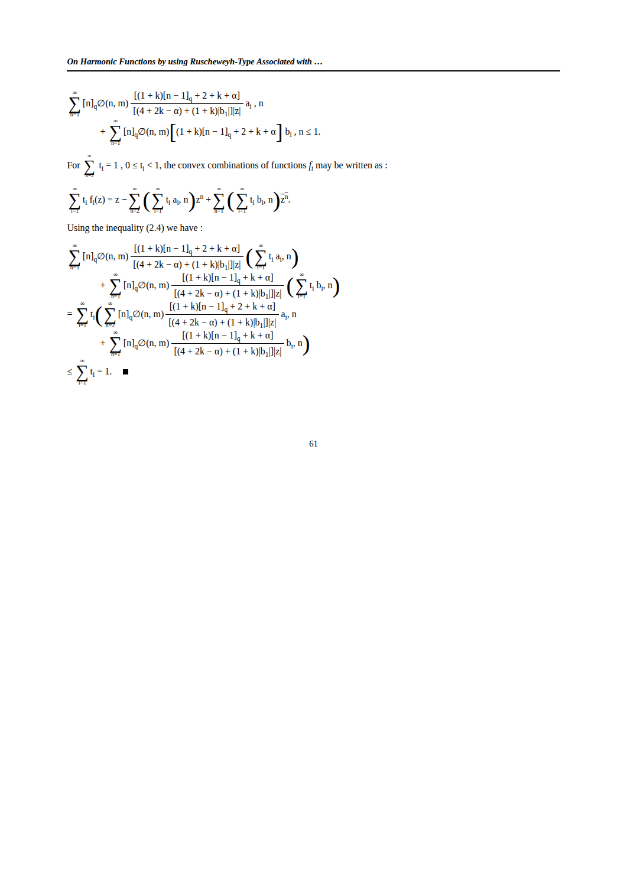On Harmonic Functions by using Ruscheweyh-Type Associated with …
∞∑n=1 [n]q∅(n, m) [(1 + k)[n − 1]q + 2 + k + α] [(4 + 2k − α) + (1 + k)|b1|]|z| ai , n
+ ∞∑n=1 [n]q∅(n, m) [ (1 + k)[n − 1]q + 2 + k + α ] bi , n ≤ 1.
For ∞∑n=2 ti = 1 , 0 ≤ ti < 1, the convex combinations of functions fi may be written as :
∞∑i=1 ti fi(z) = z − ∞∑n=2 ( ∞∑i=1 ti ai, n ) zn + ∞∑n=1 ( ∞∑i=1 ti bi, n ) zn.
Using the inequality (2.4) we have :
∞∑n=1 [n]q∅(n, m) [(1 + k)[n − 1]q + 2 + k + α] [(4 + 2k − α) + (1 + k)|b1|]|z| ( ∞∑i=1 ti ai, n )
+ ∞∑n=1 [n]q∅(n, m) [(1 + k)[n − 1]q + k + α] [(4 + 2k − α) + (1 + k)|b1|]|z| ( ∞∑i=1 ti bi, n )
= ∞∑i=1 ti ( ∞∑n=2 [n]q∅(n, m) [(1 + k)[n − 1]q + 2 + k + α] [(4 + 2k − α) + (1 + k)|b1|]|z| ai, n
+ ∞∑n=1 [n]q∅(n, m) [(1 + k)[n − 1]q + k + α] [(4 + 2k − α) + (1 + k)|b1|]|z| bi, n )
≤ ∞∑i=1 ti = 1.
61